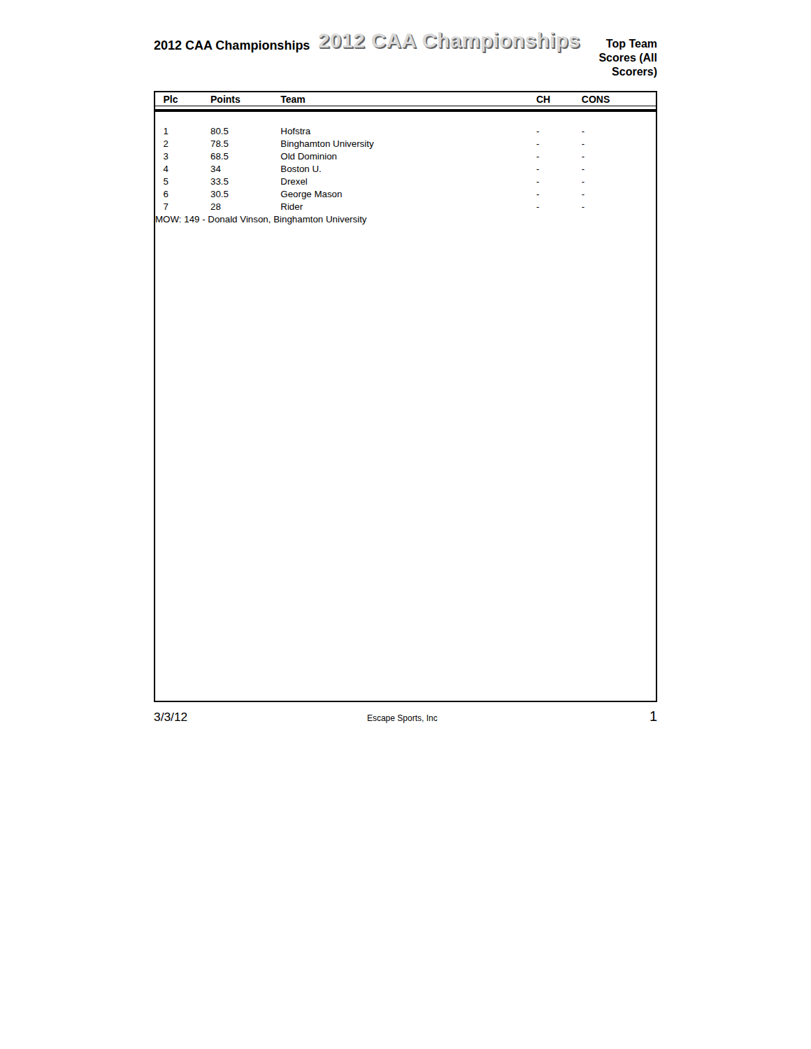2012 CAA Championships
2012 CAA Championships
Top Team Scores (All Scorers)
| Plc | Points | Team | CH | CONS |
| --- | --- | --- | --- | --- |
| 1 | 80.5 | Hofstra | - | - |
| 2 | 78.5 | Binghamton University | - | - |
| 3 | 68.5 | Old Dominion | - | - |
| 4 | 34 | Boston U. | - | - |
| 5 | 33.5 | Drexel | - | - |
| 6 | 30.5 | George Mason | - | - |
| 7 | 28 | Rider | - | - |
| MOW: 149 - Donald Vinson, Binghamton University |
3/3/12
Escape Sports, Inc
1